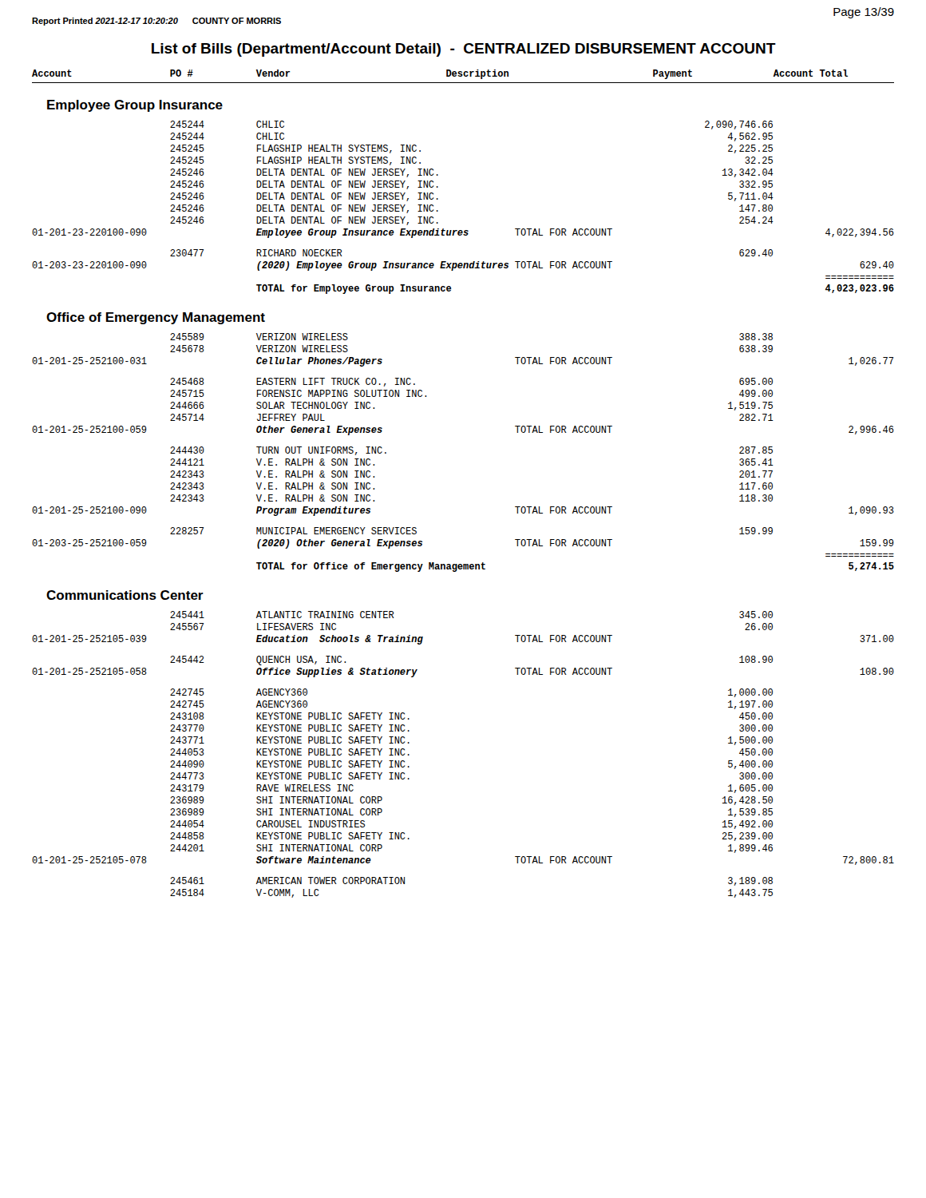Page 13/39
Report Printed 2021-12-17 10:20:20 COUNTY OF MORRIS
List of Bills (Department/Account Detail) - CENTRALIZED DISBURSEMENT ACCOUNT
| Account | PO # | Vendor | Description | Payment | Account Total |
| --- | --- | --- | --- | --- | --- |
Employee Group Insurance
| | 245244 | CHLIC | | 2,090,746.66 | |
| | 245244 | CHLIC | | 4,562.95 | |
| | 245245 | FLAGSHIP HEALTH SYSTEMS, INC. | | 2,225.25 | |
| | 245245 | FLAGSHIP HEALTH SYSTEMS, INC. | | 32.25 | |
| | 245246 | DELTA DENTAL OF NEW JERSEY, INC. | | 13,342.04 | |
| | 245246 | DELTA DENTAL OF NEW JERSEY, INC. | | 332.95 | |
| | 245246 | DELTA DENTAL OF NEW JERSEY, INC. | | 5,711.04 | |
| | 245246 | DELTA DENTAL OF NEW JERSEY, INC. | | 147.80 | |
| | 245246 | DELTA DENTAL OF NEW JERSEY, INC. | | 254.24 | |
| 01-201-23-220100-090 | | Employee Group Insurance Expenditures | TOTAL FOR ACCOUNT | | 4,022,394.56 |
| | 230477 | RICHARD NOECKER | | 629.40 | |
| 01-203-23-220100-090 | | (2020) Employee Group Insurance Expenditures | TOTAL FOR ACCOUNT | | 629.40 |
============
| | | TOTAL for Employee Group Insurance | | | 4,023,023.96 |
Office of Emergency Management
| | 245589 | VERIZON WIRELESS | | 388.38 | |
| | 245678 | VERIZON WIRELESS | | 638.39 | |
| 01-201-25-252100-031 | | Cellular Phones/Pagers | TOTAL FOR ACCOUNT | | 1,026.77 |
| | 245468 | EASTERN LIFT TRUCK CO., INC. | | 695.00 | |
| | 245715 | FORENSIC MAPPING SOLUTION INC. | | 499.00 | |
| | 244666 | SOLAR TECHNOLOGY INC. | | 1,519.75 | |
| | 245714 | JEFFREY PAUL | | 282.71 | |
| 01-201-25-252100-059 | | Other General Expenses | TOTAL FOR ACCOUNT | | 2,996.46 |
| | 244430 | TURN OUT UNIFORMS, INC. | | 287.85 | |
| | 244121 | V.E. RALPH & SON INC. | | 365.41 | |
| | 242343 | V.E. RALPH & SON INC. | | 201.77 | |
| | 242343 | V.E. RALPH & SON INC. | | 117.60 | |
| | 242343 | V.E. RALPH & SON INC. | | 118.30 | |
| 01-201-25-252100-090 | | Program Expenditures | TOTAL FOR ACCOUNT | | 1,090.93 |
| | 228257 | MUNICIPAL EMERGENCY SERVICES | | 159.99 | |
| 01-203-25-252100-059 | | (2020) Other General Expenses | TOTAL FOR ACCOUNT | | 159.99 |
============
| | | TOTAL for Office of Emergency Management | | | 5,274.15 |
Communications Center
| | 245441 | ATLANTIC TRAINING CENTER | | 345.00 | |
| | 245567 | LIFESAVERS INC | | 26.00 | |
| 01-201-25-252105-039 | | Education Schools & Training | TOTAL FOR ACCOUNT | | 371.00 |
| | 245442 | QUENCH USA, INC. | | 108.90 | |
| 01-201-25-252105-058 | | Office Supplies & Stationery | TOTAL FOR ACCOUNT | | 108.90 |
| | 242745 | AGENCY360 | | 1,000.00 | |
| | 242745 | AGENCY360 | | 1,197.00 | |
| | 243108 | KEYSTONE PUBLIC SAFETY INC. | | 450.00 | |
| | 243770 | KEYSTONE PUBLIC SAFETY INC. | | 300.00 | |
| | 243771 | KEYSTONE PUBLIC SAFETY INC. | | 1,500.00 | |
| | 244053 | KEYSTONE PUBLIC SAFETY INC. | | 450.00 | |
| | 244090 | KEYSTONE PUBLIC SAFETY INC. | | 5,400.00 | |
| | 244773 | KEYSTONE PUBLIC SAFETY INC. | | 300.00 | |
| | 243179 | RAVE WIRELESS INC | | 1,605.00 | |
| | 236989 | SHI INTERNATIONAL CORP | | 16,428.50 | |
| | 236989 | SHI INTERNATIONAL CORP | | 1,539.85 | |
| | 244054 | CAROUSEL INDUSTRIES | | 15,492.00 | |
| | 244858 | KEYSTONE PUBLIC SAFETY INC. | | 25,239.00 | |
| | 244201 | SHI INTERNATIONAL CORP | | 1,899.46 | |
| 01-201-25-252105-078 | | Software Maintenance | TOTAL FOR ACCOUNT | | 72,800.81 |
| | 245461 | AMERICAN TOWER CORPORATION | | 3,189.08 | |
| | 245184 | V-COMM, LLC | | 1,443.75 | |